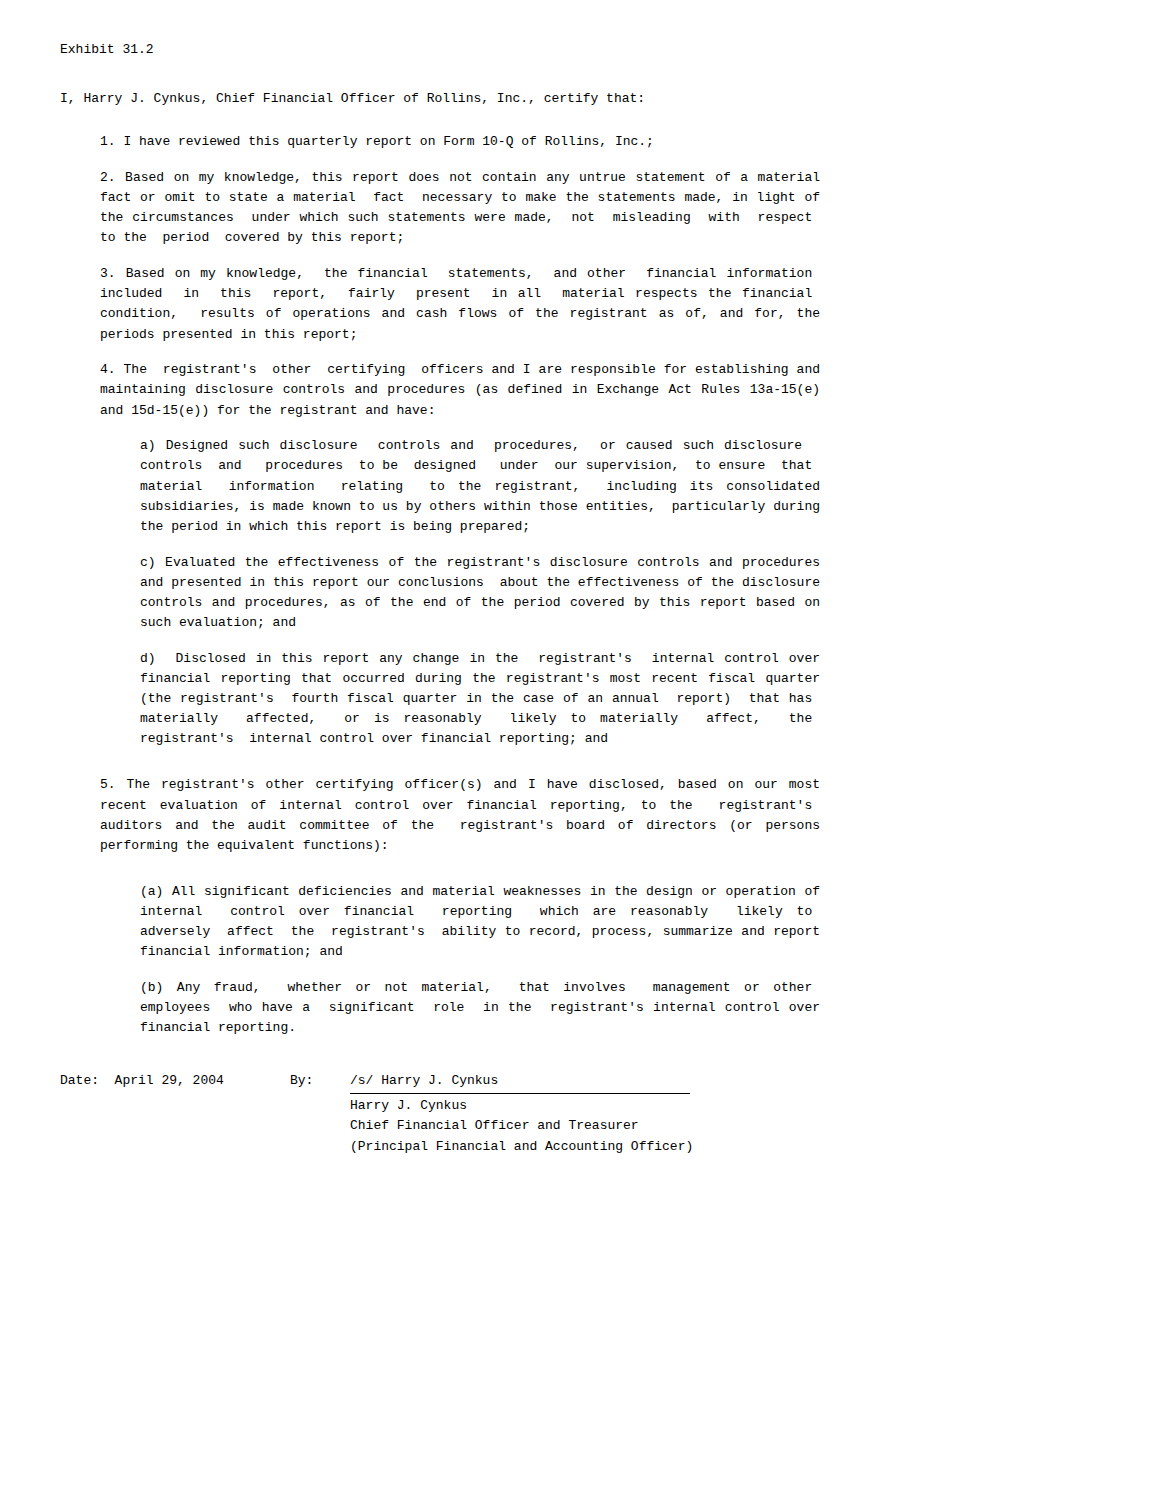Exhibit 31.2
I, Harry J. Cynkus, Chief Financial Officer of Rollins, Inc., certify that:
1. I have reviewed this quarterly report on Form 10-Q of Rollins, Inc.;
2. Based on my knowledge, this report does not contain any untrue statement of a material fact or omit to state a material fact necessary to make the statements made, in light of the circumstances under which such statements were made, not misleading with respect to the period covered by this report;
3. Based on my knowledge, the financial statements, and other financial information included in this report, fairly present in all material respects the financial condition, results of operations and cash flows of the registrant as of, and for, the periods presented in this report;
4. The registrant's other certifying officers and I are responsible for establishing and maintaining disclosure controls and procedures (as defined in Exchange Act Rules 13a-15(e) and 15d-15(e)) for the registrant and have:
a) Designed such disclosure controls and procedures, or caused such disclosure controls and procedures to be designed under our supervision, to ensure that material information relating to the registrant, including its consolidated subsidiaries, is made known to us by others within those entities, particularly during the period in which this report is being prepared;
c) Evaluated the effectiveness of the registrant's disclosure controls and procedures and presented in this report our conclusions about the effectiveness of the disclosure controls and procedures, as of the end of the period covered by this report based on such evaluation; and
d) Disclosed in this report any change in the registrant's internal control over financial reporting that occurred during the registrant's most recent fiscal quarter (the registrant's fourth fiscal quarter in the case of an annual report) that has materially affected, or is reasonably likely to materially affect, the registrant's internal control over financial reporting; and
5. The registrant's other certifying officer(s) and I have disclosed, based on our most recent evaluation of internal control over financial reporting, to the registrant's auditors and the audit committee of the registrant's board of directors (or persons performing the equivalent functions):
(a) All significant deficiencies and material weaknesses in the design or operation of internal control over financial reporting which are reasonably likely to adversely affect the registrant's ability to record, process, summarize and report financial information; and
(b) Any fraud, whether or not material, that involves management or other employees who have a significant role in the registrant's internal control over financial reporting.
| Date: April 29, 2004 | By: | /s/ Harry J. Cynkus Harry J. Cynkus Chief Financial Officer and Treasurer (Principal Financial and Accounting Officer) |